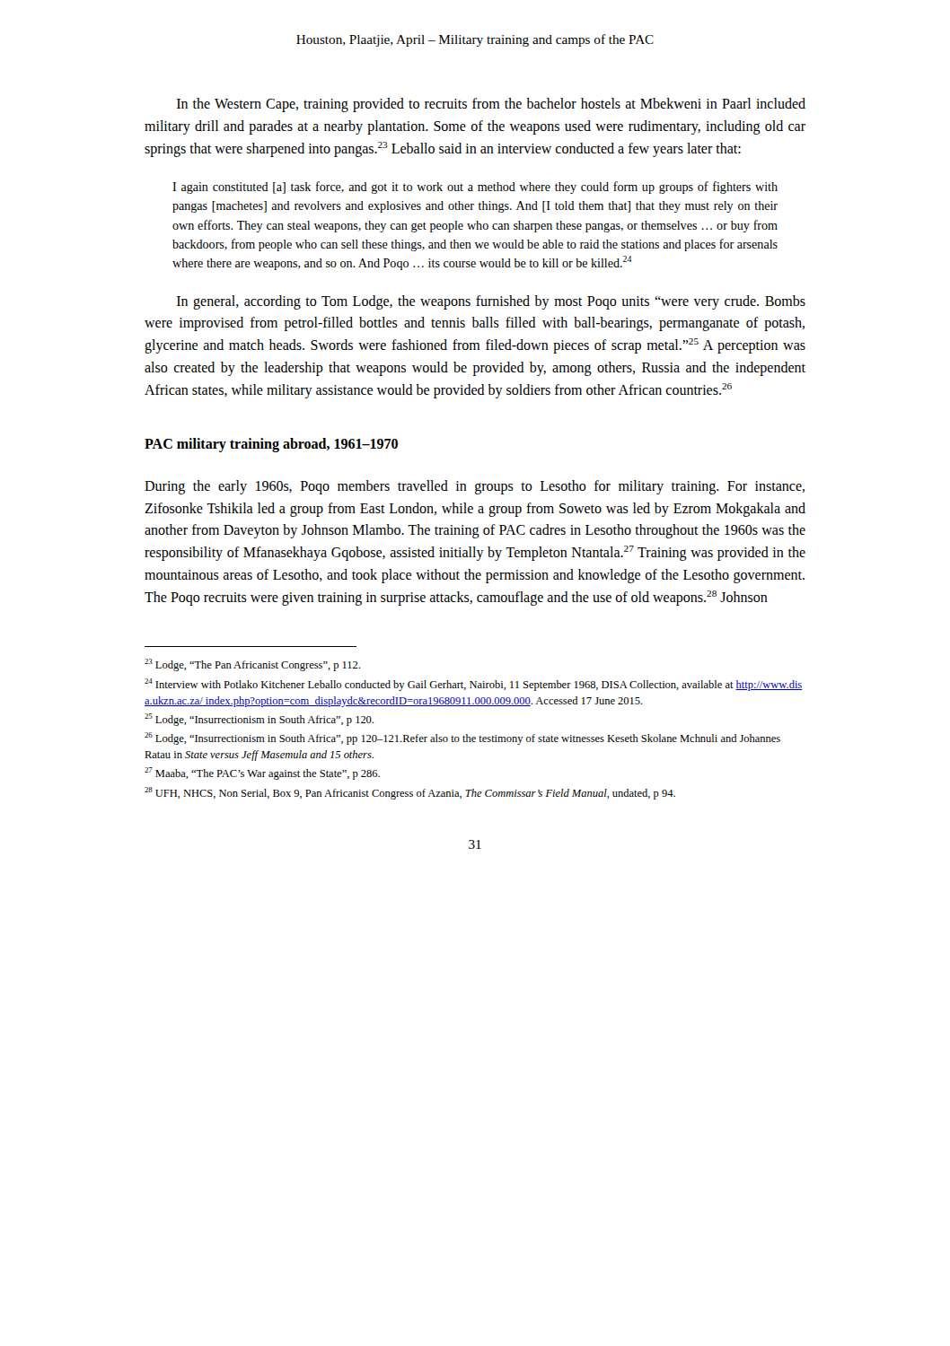Houston, Plaatjie, April – Military training and camps of the PAC
In the Western Cape, training provided to recruits from the bachelor hostels at Mbekweni in Paarl included military drill and parades at a nearby plantation. Some of the weapons used were rudimentary, including old car springs that were sharpened into pangas.23 Leballo said in an interview conducted a few years later that:
I again constituted [a] task force, and got it to work out a method where they could form up groups of fighters with pangas [machetes] and revolvers and explosives and other things. And [I told them that] that they must rely on their own efforts. They can steal weapons, they can get people who can sharpen these pangas, or themselves … or buy from backdoors, from people who can sell these things, and then we would be able to raid the stations and places for arsenals where there are weapons, and so on. And Poqo … its course would be to kill or be killed.24
In general, according to Tom Lodge, the weapons furnished by most Poqo units “were very crude. Bombs were improvised from petrol-filled bottles and tennis balls filled with ball-bearings, permanganate of potash, glycerine and match heads. Swords were fashioned from filed-down pieces of scrap metal.”25 A perception was also created by the leadership that weapons would be provided by, among others, Russia and the independent African states, while military assistance would be provided by soldiers from other African countries.26
PAC military training abroad, 1961–1970
During the early 1960s, Poqo members travelled in groups to Lesotho for military training. For instance, Zifosonke Tshikila led a group from East London, while a group from Soweto was led by Ezrom Mokgakala and another from Daveyton by Johnson Mlambo. The training of PAC cadres in Lesotho throughout the 1960s was the responsibility of Mfanasekhaya Gqobose, assisted initially by Templeton Ntantala.27 Training was provided in the mountainous areas of Lesotho, and took place without the permission and knowledge of the Lesotho government. The Poqo recruits were given training in surprise attacks, camouflage and the use of old weapons.28 Johnson
23 Lodge, “The Pan Africanist Congress”, p 112.
24 Interview with Potlako Kitchener Leballo conducted by Gail Gerhart, Nairobi, 11 September 1968, DISA Collection, available at http://www.disa.ukzn.ac.za/ index.php?option=com_displaydc&recordID=ora19680911.000.009.000. Accessed 17 June 2015.
25 Lodge, “Insurrectionism in South Africa”, p 120.
26 Lodge, “Insurrectionism in South Africa”, pp 120–121.Refer also to the testimony of state witnesses Keseth Skolane Mchnuli and Johannes Ratau in State versus Jeff Masemula and 15 others.
27 Maaba, “The PAC’s War against the State”, p 286.
28 UFH, NHCS, Non Serial, Box 9, Pan Africanist Congress of Azania, The Commissar’s Field Manual, undated, p 94.
31